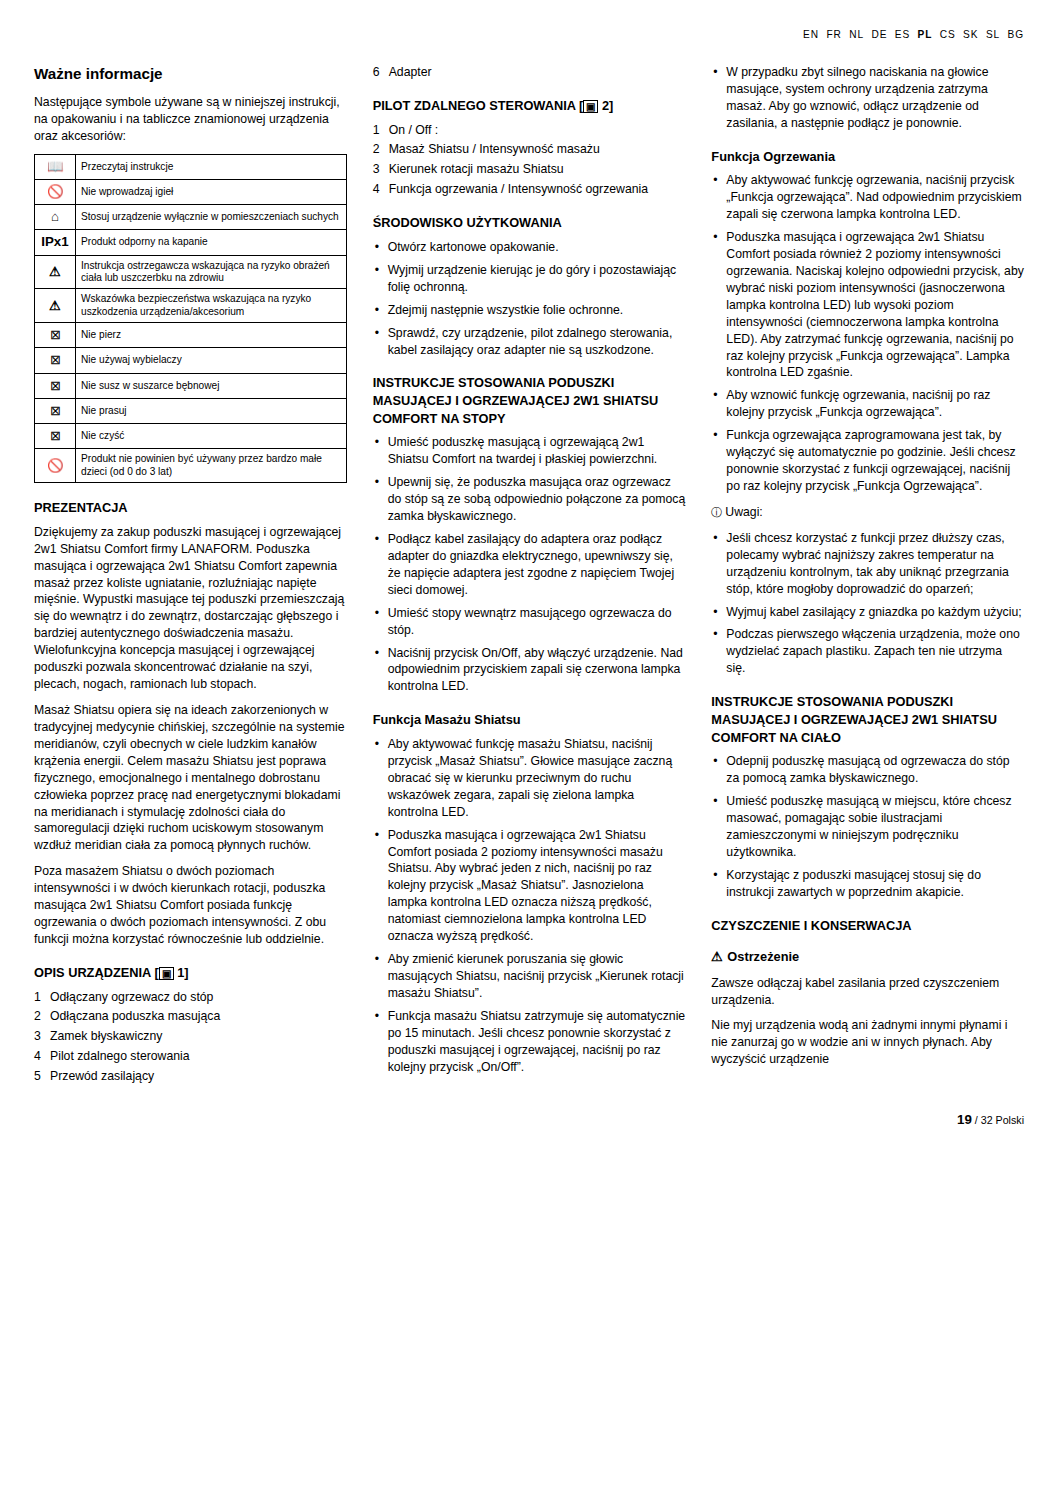EN FR NL DE ES PL CS SK SL BG
Ważne informacje
Następujące symbole używane są w niniejszej instrukcji, na opakowaniu i na tabliczce znamionowej urządzenia oraz akcesoriów:
| 📖 | Przeczytaj instrukcje |
| 🚫 | Nie wprowadzaj igieł |
| ⌂ | Stosuj urządzenie wyłącznie w pomieszczeniach suchych |
| IPx1 | Produkt odporny na kapanie |
| ⚠ | Instrukcja ostrzegawcza wskazująca na ryzyko obrażeń ciała lub uszczerbku na zdrowiu |
| ⚠ | Wskazówka bezpieczeństwa wskazująca na ryzyko uszkodzenia urządzenia/akcesorium |
| ⊠ | Nie pierz |
| ⊠ | Nie używaj wybielaczy |
| ⊠ | Nie susz w suszarce bębnowej |
| ⊠ | Nie prasuj |
| ⊠ | Nie czyść |
| 🚫 | Produkt nie powinien być używany przez bardzo małe dzieci (od 0 do 3 lat) |
PREZENTACJA
Dziękujemy za zakup poduszki masującej i ogrzewającej 2w1 Shiatsu Comfort firmy LANAFORM. Poduszka masująca i ogrzewająca 2w1 Shiatsu Comfort zapewnia masaż przez koliste ugniatanie, rozluźniając napięte mięśnie. Wypustki masujące tej poduszki przemieszczają się do wewnątrz i do zewnątrz, dostarczając głębszego i bardziej autentycznego doświadczenia masażu. Wielofunkcyjna koncepcja masującej i ogrzewającej poduszki pozwala skoncentrować działanie na szyi, plecach, nogach, ramionach lub stopach.
Masaż Shiatsu opiera się na ideach zakorzenionych w tradycyjnej medycynie chińskiej, szczególnie na systemie meridianów, czyli obecnych w ciele ludzkim kanałów krążenia energii. Celem masażu Shiatsu jest poprawa fizycznego, emocjonalnego i mentalnego dobrostanu człowieka poprzez pracę nad energetycznymi blokadami na meridianach i stymulację zdolności ciała do samoregulacji dzięki ruchom uciskowym stosowanym wzdłuż meridian ciała za pomocą płynnych ruchów.
Poza masażem Shiatsu o dwóch poziomach intensywności i w dwóch kierunkach rotacji, poduszka masująca 2w1 Shiatsu Comfort posiada funkcję ogrzewania o dwóch poziomach intensywności. Z obu funkcji można korzystać równocześnie lub oddzielnie.
OPIS URZĄDZENIA [▣ 1]
Odłączany ogrzewacz do stóp
Odłączana poduszka masująca
Zamek błyskawiczny
Pilot zdalnego sterowania
Przewód zasilający
Adapter
PILOT ZDALNEGO STEROWANIA [▣ 2]
On / Off :
Masaż Shiatsu / Intensywność masażu
Kierunek rotacji masażu Shiatsu
Funkcja ogrzewania / Intensywność ogrzewania
ŚRODOWISKO UŻYTKOWANIA
Otwórz kartonowe opakowanie.
Wyjmij urządzenie kierując je do góry i pozostawiając folię ochronną.
Zdejmij następnie wszystkie folie ochronne.
Sprawdź, czy urządzenie, pilot zdalnego sterowania, kabel zasilający oraz adapter nie są uszkodzone.
INSTRUKCJE STOSOWANIA PODUSZKI MASUJĄCEJ I OGRZEWAJĄCEJ 2W1 SHIATSU COMFORT NA STOPY
Umieść poduszkę masującą i ogrzewającą 2w1 Shiatsu Comfort na twardej i płaskiej powierzchni.
Upewnij się, że poduszka masująca oraz ogrzewacz do stóp są ze sobą odpowiednio połączone za pomocą zamka błyskawicznego.
Podłącz kabel zasilający do adaptera oraz podłącz adapter do gniazdka elektrycznego, upewniwszy się, że napięcie adaptera jest zgodne z napięciem Twojej sieci domowej.
Umieść stopy wewnątrz masującego ogrzewacza do stóp.
Naciśnij przycisk On/Off, aby włączyć urządzenie. Nad odpowiednim przyciskiem zapali się czerwona lampka kontrolna LED.
Funkcja Masażu Shiatsu
Aby aktywować funkcję masażu Shiatsu, naciśnij przycisk „Masaż Shiatsu”. Głowice masujące zaczną obracać się w kierunku przeciwnym do ruchu wskazówek zegara, zapali się zielona lampka kontrolna LED.
Poduszka masująca i ogrzewająca 2w1 Shiatsu Comfort posiada 2 poziomy intensywności masażu Shiatsu. Aby wybrać jeden z nich, naciśnij po raz kolejny przycisk „Masaż Shiatsu”. Jasnozielona lampka kontrolna LED oznacza niższą prędkość, natomiast ciemnozielona lampka kontrolna LED oznacza wyższą prędkość.
Aby zmienić kierunek poruszania się głowic masujących Shiatsu, naciśnij przycisk „Kierunek rotacji masażu Shiatsu”.
Funkcja masażu Shiatsu zatrzymuje się automatycznie po 15 minutach. Jeśli chcesz ponownie skorzystać z poduszki masującej i ogrzewającej, naciśnij po raz kolejny przycisk „On/Off”.
W przypadku zbyt silnego naciskania na głowice masujące, system ochrony urządzenia zatrzyma masaż. Aby go wznowić, odłącz urządzenie od zasilania, a następnie podłącz je ponownie.
Funkcja Ogrzewania
Aby aktywować funkcję ogrzewania, naciśnij przycisk „Funkcja ogrzewająca”. Nad odpowiednim przyciskiem zapali się czerwona lampka kontrolna LED.
Poduszka masująca i ogrzewająca 2w1 Shiatsu Comfort posiada również 2 poziomy intensywności ogrzewania. Naciskaj kolejno odpowiedni przycisk, aby wybrać niski poziom intensywności (jasnoczerwona lampka kontrolna LED) lub wysoki poziom intensywności (ciemnoczerwona lampka kontrolna LED). Aby zatrzymać funkcję ogrzewania, naciśnij po raz kolejny przycisk „Funkcja ogrzewająca”. Lampka kontrolna LED zgaśnie.
Aby wznowić funkcję ogrzewania, naciśnij po raz kolejny przycisk „Funkcja ogrzewająca”.
Funkcja ogrzewająca zaprogramowana jest tak, by wyłączyć się automatycznie po godzinie. Jeśli chcesz ponownie skorzystać z funkcji ogrzewającej, naciśnij po raz kolejny przycisk „Funkcja Ogrzewająca”.
ⓘUwagi:
Jeśli chcesz korzystać z funkcji przez dłuższy czas, polecamy wybrać najniższy zakres temperatur na urządzeniu kontrolnym, tak aby uniknąć przegrzania stóp, które mogłoby doprowadzić do oparzeń;
Wyjmuj kabel zasilający z gniazdka po każdym użyciu;
Podczas pierwszego włączenia urządzenia, może ono wydzielać zapach plastiku. Zapach ten nie utrzyma się.
INSTRUKCJE STOSOWANIA PODUSZKI MASUJĄCEJ I OGRZEWAJĄCEJ 2W1 SHIATSU COMFORT NA CIAŁO
Odepnij poduszkę masującą od ogrzewacza do stóp za pomocą zamka błyskawicznego.
Umieść poduszkę masującą w miejscu, które chcesz masować, pomagając sobie ilustracjami zamieszczonymi w niniejszym podręczniku użytkownika.
Korzystając z poduszki masującej stosuj się do instrukcji zawartych w poprzednim akapicie.
CZYSZCZENIE I KONSERWACJA
⚠Ostrzeżenie
Zawsze odłączaj kabel zasilania przed czyszczeniem urządzenia.
Nie myj urządzenia wodą ani żadnymi innymi płynami i nie zanurzaj go w wodzie ani w innych płynach. Aby wyczyścić urządzenie
19 / 32 Polski